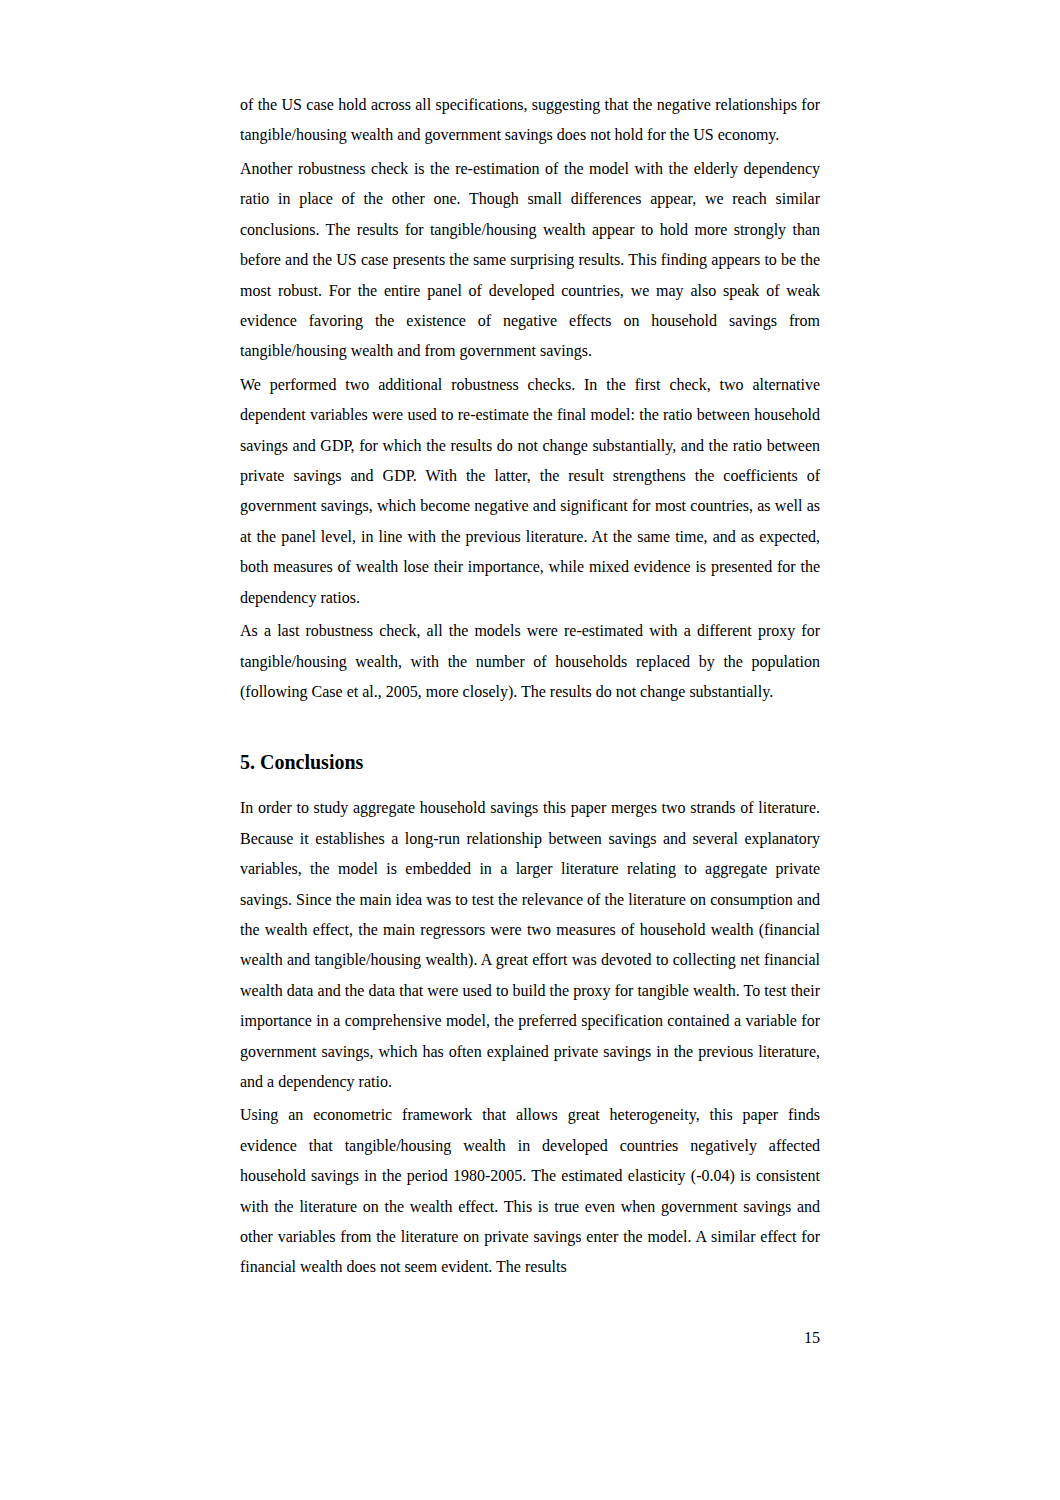of the US case hold across all specifications, suggesting that the negative relationships for tangible/housing wealth and government savings does not hold for the US economy.
Another robustness check is the re-estimation of the model with the elderly dependency ratio in place of the other one. Though small differences appear, we reach similar conclusions. The results for tangible/housing wealth appear to hold more strongly than before and the US case presents the same surprising results. This finding appears to be the most robust. For the entire panel of developed countries, we may also speak of weak evidence favoring the existence of negative effects on household savings from tangible/housing wealth and from government savings.
We performed two additional robustness checks. In the first check, two alternative dependent variables were used to re-estimate the final model: the ratio between household savings and GDP, for which the results do not change substantially, and the ratio between private savings and GDP. With the latter, the result strengthens the coefficients of government savings, which become negative and significant for most countries, as well as at the panel level, in line with the previous literature. At the same time, and as expected, both measures of wealth lose their importance, while mixed evidence is presented for the dependency ratios.
As a last robustness check, all the models were re-estimated with a different proxy for tangible/housing wealth, with the number of households replaced by the population (following Case et al., 2005, more closely). The results do not change substantially.
5. Conclusions
In order to study aggregate household savings this paper merges two strands of literature. Because it establishes a long-run relationship between savings and several explanatory variables, the model is embedded in a larger literature relating to aggregate private savings. Since the main idea was to test the relevance of the literature on consumption and the wealth effect, the main regressors were two measures of household wealth (financial wealth and tangible/housing wealth). A great effort was devoted to collecting net financial wealth data and the data that were used to build the proxy for tangible wealth. To test their importance in a comprehensive model, the preferred specification contained a variable for government savings, which has often explained private savings in the previous literature, and a dependency ratio.
Using an econometric framework that allows great heterogeneity, this paper finds evidence that tangible/housing wealth in developed countries negatively affected household savings in the period 1980-2005. The estimated elasticity (-0.04) is consistent with the literature on the wealth effect. This is true even when government savings and other variables from the literature on private savings enter the model. A similar effect for financial wealth does not seem evident. The results
15